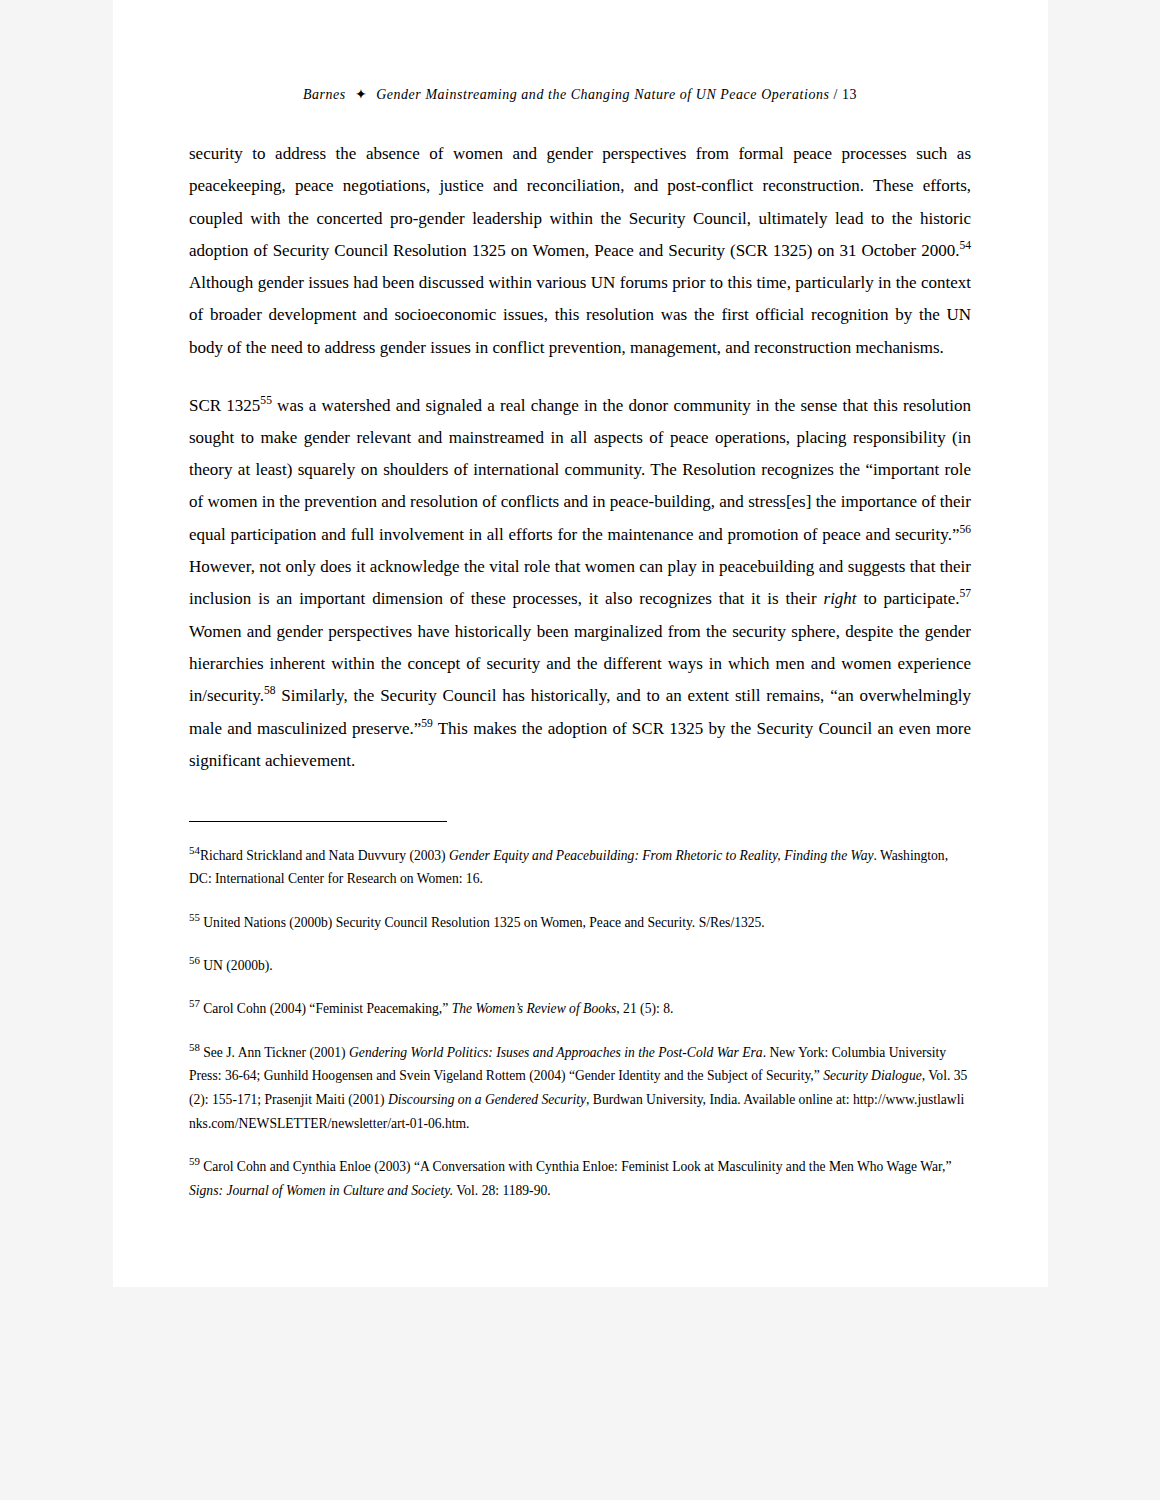Barnes ✦ Gender Mainstreaming and the Changing Nature of UN Peace Operations / 13
security to address the absence of women and gender perspectives from formal peace processes such as peacekeeping, peace negotiations, justice and reconciliation, and post-conflict reconstruction. These efforts, coupled with the concerted pro-gender leadership within the Security Council, ultimately lead to the historic adoption of Security Council Resolution 1325 on Women, Peace and Security (SCR 1325) on 31 October 2000.54 Although gender issues had been discussed within various UN forums prior to this time, particularly in the context of broader development and socioeconomic issues, this resolution was the first official recognition by the UN body of the need to address gender issues in conflict prevention, management, and reconstruction mechanisms.
SCR 132555 was a watershed and signaled a real change in the donor community in the sense that this resolution sought to make gender relevant and mainstreamed in all aspects of peace operations, placing responsibility (in theory at least) squarely on shoulders of international community. The Resolution recognizes the “important role of women in the prevention and resolution of conflicts and in peace-building, and stress[es] the importance of their equal participation and full involvement in all efforts for the maintenance and promotion of peace and security.”56 However, not only does it acknowledge the vital role that women can play in peacebuilding and suggests that their inclusion is an important dimension of these processes, it also recognizes that it is their right to participate.57 Women and gender perspectives have historically been marginalized from the security sphere, despite the gender hierarchies inherent within the concept of security and the different ways in which men and women experience in/security.58 Similarly, the Security Council has historically, and to an extent still remains, “an overwhelmingly male and masculinized preserve.”59 This makes the adoption of SCR 1325 by the Security Council an even more significant achievement.
54 Richard Strickland and Nata Duvvury (2003) Gender Equity and Peacebuilding: From Rhetoric to Reality, Finding the Way. Washington, DC: International Center for Research on Women: 16.
55 United Nations (2000b) Security Council Resolution 1325 on Women, Peace and Security. S/Res/1325.
56 UN (2000b).
57 Carol Cohn (2004) “Feminist Peacemaking,” The Women’s Review of Books, 21 (5): 8.
58 See J. Ann Tickner (2001) Gendering World Politics: Isuses and Approaches in the Post-Cold War Era. New York: Columbia University Press: 36-64; Gunhild Hoogensen and Svein Vigeland Rottem (2004) “Gender Identity and the Subject of Security,” Security Dialogue, Vol. 35 (2): 155-171; Prasenjit Maiti (2001) Discoursing on a Gendered Security, Burdwan University, India. Available online at: http://www.justlawlinks.com/NEWSLETTER/newsletter/art-01-06.htm.
59 Carol Cohn and Cynthia Enloe (2003) “A Conversation with Cynthia Enloe: Feminist Look at Masculinity and the Men Who Wage War,” Signs: Journal of Women in Culture and Society. Vol. 28: 1189-90.